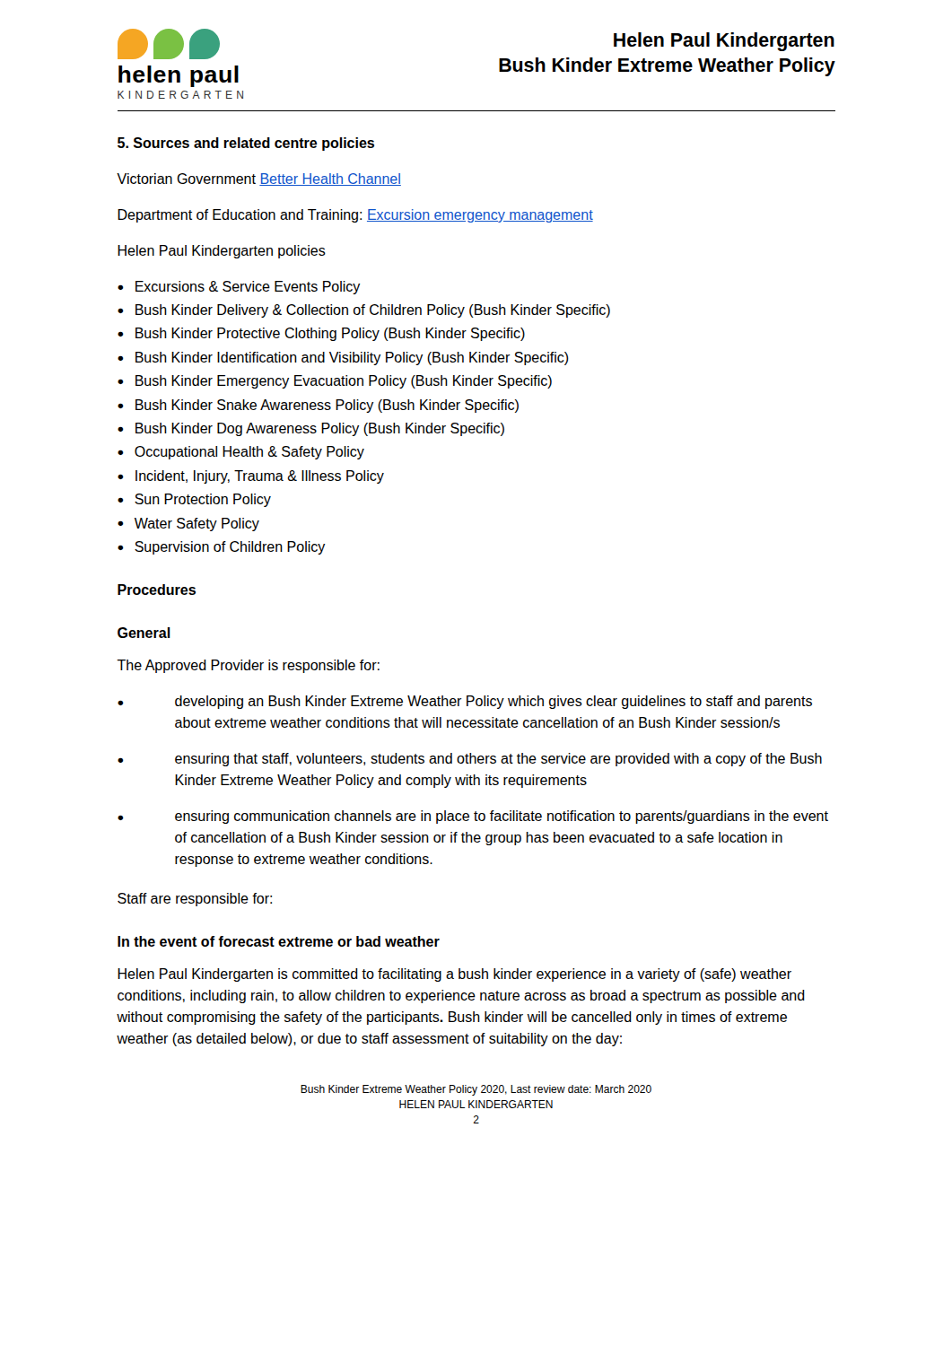helen paul
KINDERGARTEN
Helen Paul Kindergarten
Bush Kinder Extreme Weather Policy
5. Sources and related centre policies
Victorian Government Better Health Channel
Department of Education and Training: Excursion emergency management
Helen Paul Kindergarten policies
Excursions & Service Events Policy
Bush Kinder Delivery & Collection of Children Policy (Bush Kinder Specific)
Bush Kinder Protective Clothing Policy (Bush Kinder Specific)
Bush Kinder Identification and Visibility Policy (Bush Kinder Specific)
Bush Kinder Emergency Evacuation Policy (Bush Kinder Specific)
Bush Kinder Snake Awareness Policy (Bush Kinder Specific)
Bush Kinder Dog Awareness Policy (Bush Kinder Specific)
Occupational Health & Safety Policy
Incident, Injury, Trauma & Illness Policy
Sun Protection Policy
Water Safety Policy
Supervision of Children Policy
Procedures
General
The Approved Provider is responsible for:
developing an Bush Kinder Extreme Weather Policy which gives clear guidelines to staff and parents about extreme weather conditions that will necessitate cancellation of an Bush Kinder session/s
ensuring that staff, volunteers, students and others at the service are provided with a copy of the Bush Kinder Extreme Weather Policy and comply with its requirements
ensuring communication channels are in place to facilitate notification to parents/guardians in the event of cancellation of a Bush Kinder session or if the group has been evacuated to a safe location in response to extreme weather conditions.
Staff are responsible for:
In the event of forecast extreme or bad weather
Helen Paul Kindergarten is committed to facilitating a bush kinder experience in a variety of (safe) weather conditions, including rain, to allow children to experience nature across as broad a spectrum as possible and without compromising the safety of the participants. Bush kinder will be cancelled only in times of extreme weather (as detailed below), or due to staff assessment of suitability on the day:
Bush Kinder Extreme Weather Policy 2020, Last review date: March 2020
HELEN PAUL KINDERGARTEN
2